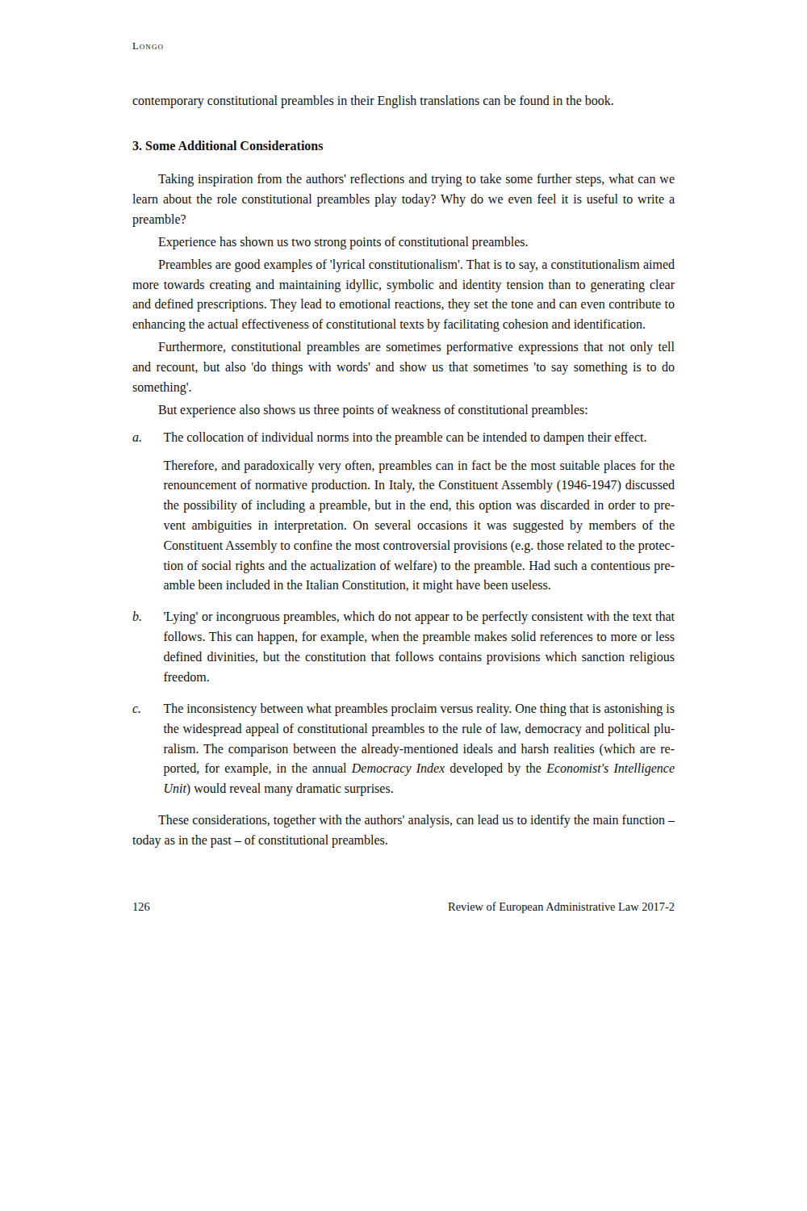Longo
contemporary constitutional preambles in their English translations can be found in the book.
3. Some Additional Considerations
Taking inspiration from the authors' reflections and trying to take some further steps, what can we learn about the role constitutional preambles play today? Why do we even feel it is useful to write a preamble?
Experience has shown us two strong points of constitutional preambles.
Preambles are good examples of 'lyrical constitutionalism'. That is to say, a constitutionalism aimed more towards creating and maintaining idyllic, symbolic and identity tension than to generating clear and defined prescriptions. They lead to emotional reactions, they set the tone and can even contribute to enhancing the actual effectiveness of constitutional texts by facilitating cohesion and identification.
Furthermore, constitutional preambles are sometimes performative expressions that not only tell and recount, but also 'do things with words' and show us that sometimes 'to say something is to do something'.
But experience also shows us three points of weakness of constitutional preambles:
The collocation of individual norms into the preamble can be intended to dampen their effect.
Therefore, and paradoxically very often, preambles can in fact be the most suitable places for the renouncement of normative production. In Italy, the Constituent Assembly (1946-1947) discussed the possibility of including a preamble, but in the end, this option was discarded in order to prevent ambiguities in interpretation. On several occasions it was suggested by members of the Constituent Assembly to confine the most controversial provisions (e.g. those related to the protection of social rights and the actualization of welfare) to the preamble. Had such a contentious preamble been included in the Italian Constitution, it might have been useless.
'Lying' or incongruous preambles, which do not appear to be perfectly consistent with the text that follows. This can happen, for example, when the preamble makes solid references to more or less defined divinities, but the constitution that follows contains provisions which sanction religious freedom.
The inconsistency between what preambles proclaim versus reality. One thing that is astonishing is the widespread appeal of constitutional preambles to the rule of law, democracy and political pluralism. The comparison between the already-mentioned ideals and harsh realities (which are reported, for example, in the annual Democracy Index developed by the Economist's Intelligence Unit) would reveal many dramatic surprises.
These considerations, together with the authors' analysis, can lead us to identify the main function – today as in the past – of constitutional preambles.
126 Review of European Administrative Law 2017-2